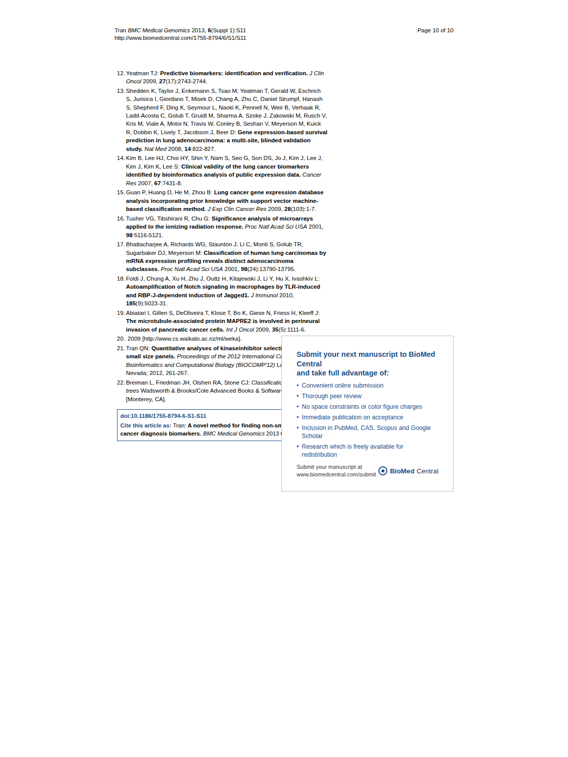Tran BMC Medical Genomics 2013, 6(Suppl 1):S11
http://www.biomedcentral.com/1755-8794/6/S1/S11
Page 10 of 10
12. Yeatman TJ: Predictive biomarkers: identification and verification. J Clin Oncol 2009, 27(17):2743-2744.
13. Shedden K, Taylor J, Enkemann S, Tsao M, Yeatman T, Gerald W, Eschrich S, Jurisica I, Giordano T, Misek D, Chang A, Zhu C, Daniel Strumpf, Hanash S, Shepherd F, Ding K, Seymour L, Naoki K, Pennell N, Weir B, Verhaak R, Ladd-Acosta C, Golub T, Gruidl M, Sharma A, Szoke J, Zakowski M, Rusch V, Kris M, Viale A, Motoi N, Travis W, Conley B, Seshan V, Meyerson M, Kuick R, Dobbin K, Lively T, Jacobson J, Beer D: Gene expression-based survival prediction in lung adenocarcinoma: a multi-site, blinded validation study. Nat Med 2008, 14:822-827.
14. Kim B, Lee HJ, Choi HY, Shin Y, Nam S, Seo G, Son DS, Jo J, Kim J, Lee J, Kim J, Kim K, Lee S: Clinical validity of the lung cancer biomarkers identified by bioinformatics analysis of public expression data. Cancer Res 2007, 67:7431-8.
15. Guan P, Huang D, He M, Zhou B: Lung cancer gene expression database analysis incorporating prior knowledge with support vector machine-based classification method. J Exp Clin Cancer Res 2009, 28(103):1-7.
16. Tusher VG, Tibshirani R, Chu G: Significance analysis of microarrays applied to the ionizing radiation response. Proc Natl Acad Sci USA 2001, 98:5116-5121.
17. Bhattacharjee A, Richards WG, Staunton J, Li C, Monti S, Golub TR, Sugarbaker DJ, Meyerson M: Classification of human lung carcinomas by mRNA expression profiling reveals distinct adenocarcinoma subclasses. Proc Natl Acad Sci USA 2001, 98(24):13790-13795.
18. Foldi J, Chung A, Xu H, Zhu J, Outtz H, Kitajewski J, Li Y, Hu X, Ivashkiv L: Autoamplification of Notch signaling in macrophages by TLR-induced and RBP-J-dependent induction of Jagged1. J Immunol 2010, 185(9):5023-31.
19. Abiatari I, Gillen S, DeOliveira T, Klose T, Bo K, Giese N, Friess H, Kleeff J: The microtubule-associated protein MAPRE2 is involved in perineural invasion of pancreatic cancer cells. Int J Oncol 2009, 35(5):1111-6.
20. 2009 [http://www.cs.waikato.ac.nz/ml/weka].
21. Tran QN: Quantitative analyses of kinaseinhibitor selectivity using very small size panels. Proceedings of the 2012 International Conference on Bioinformatics and Computational Biology (BIOCOMP'12) Las Vegas, Nevada; 2012, 261-267.
22. Breiman L, Friedman JH, Olshen RA, Stone CJ: Classification and regression trees Wadsworth & Brooks/Cole Advanced Books & Software; 1984, [Monterey, CA].
doi:10.1186/1755-8794-6-S1-S11
Cite this article as: Tran: A novel method for finding non-small cell lung cancer diagnosis biomarkers. BMC Medical Genomics 2013 6(Suppl 1):S11.
Submit your next manuscript to BioMed Central
and take full advantage of:
Convenient online submission
Thorough peer review
No space constraints or color figure charges
Immediate publication on acceptance
Inclusion in PubMed, CAS, Scopus and Google Scholar
Research which is freely available for redistribution
Submit your manuscript at
www.biomedcentral.com/submit
BioMedCentral